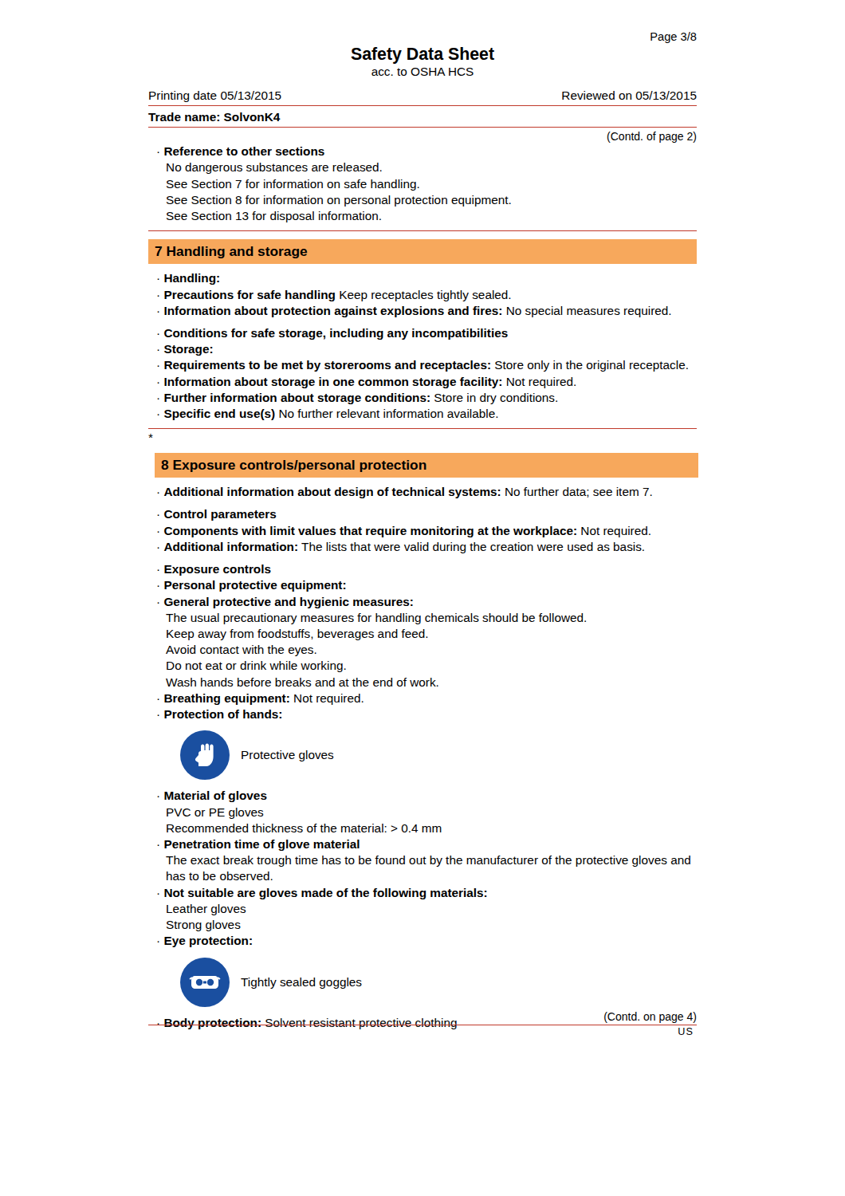Page 3/8
Safety Data Sheet
acc. to OSHA HCS
Printing date 05/13/2015
Reviewed on 05/13/2015
Trade name: SolvonK4
(Contd. of page 2)
· Reference to other sections
No dangerous substances are released.
See Section 7 for information on safe handling.
See Section 8 for information on personal protection equipment.
See Section 13 for disposal information.
7 Handling and storage
· Handling:
· Precautions for safe handling Keep receptacles tightly sealed.
· Information about protection against explosions and fires: No special measures required.
· Conditions for safe storage, including any incompatibilities
· Storage:
· Requirements to be met by storerooms and receptacles: Store only in the original receptacle.
· Information about storage in one common storage facility: Not required.
· Further information about storage conditions: Store in dry conditions.
· Specific end use(s) No further relevant information available.
*
8 Exposure controls/personal protection
· Additional information about design of technical systems: No further data; see item 7.
· Control parameters
· Components with limit values that require monitoring at the workplace: Not required.
· Additional information: The lists that were valid during the creation were used as basis.
· Exposure controls
· Personal protective equipment:
· General protective and hygienic measures:
The usual precautionary measures for handling chemicals should be followed.
Keep away from foodstuffs, beverages and feed.
Avoid contact with the eyes.
Do not eat or drink while working.
Wash hands before breaks and at the end of work.
· Breathing equipment: Not required.
· Protection of hands:
Protective gloves
· Material of gloves
PVC or PE gloves
Recommended thickness of the material: > 0.4 mm
· Penetration time of glove material
The exact break trough time has to be found out by the manufacturer of the protective gloves and has to be observed.
· Not suitable are gloves made of the following materials:
Leather gloves
Strong gloves
· Eye protection:
Tightly sealed goggles
· Body protection: Solvent resistant protective clothing
(Contd. on page 4)
US